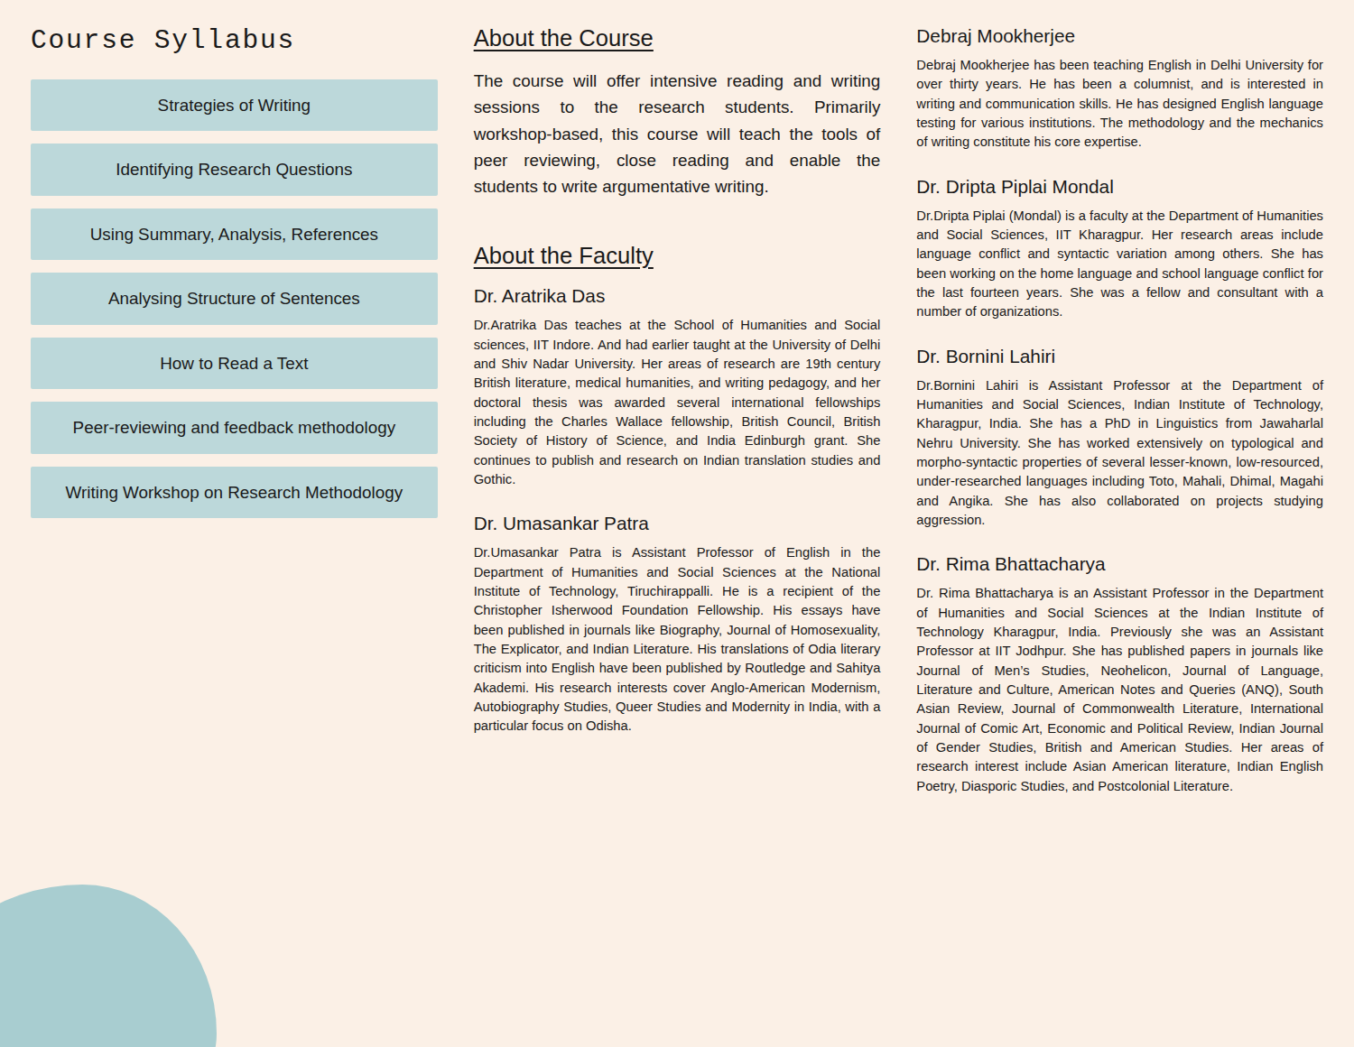Course Syllabus
Strategies of Writing
Identifying Research Questions
Using Summary, Analysis, References
Analysing Structure of Sentences
How to Read a Text
Peer-reviewing and feedback methodology
Writing Workshop on Research Methodology
About the Course
The course will offer intensive reading and writing sessions to the research students. Primarily workshop-based, this course will teach the tools of peer reviewing, close reading and enable the students to write argumentative writing.
About the Faculty
Dr. Aratrika Das
Dr.Aratrika Das teaches at the School of Humanities and Social sciences, IIT Indore. And had earlier taught at the University of Delhi and Shiv Nadar University. Her areas of research are 19th century British literature, medical humanities, and writing pedagogy, and her doctoral thesis was awarded several international fellowships including the Charles Wallace fellowship, British Council, British Society of History of Science, and India Edinburgh grant. She continues to publish and research on Indian translation studies and Gothic.
Dr. Umasankar Patra
Dr.Umasankar Patra is Assistant Professor of English in the Department of Humanities and Social Sciences at the National Institute of Technology, Tiruchirappalli. He is a recipient of the Christopher Isherwood Foundation Fellowship. His essays have been published in journals like Biography, Journal of Homosexuality, The Explicator, and Indian Literature. His translations of Odia literary criticism into English have been published by Routledge and Sahitya Akademi. His research interests cover Anglo-American Modernism, Autobiography Studies, Queer Studies and Modernity in India, with a particular focus on Odisha.
Debraj Mookherjee
Debraj Mookherjee has been teaching English in Delhi University for over thirty years. He has been a columnist, and is interested in writing and communication skills. He has designed English language testing for various institutions. The methodology and the mechanics of writing constitute his core expertise.
Dr. Dripta Piplai Mondal
Dr.Dripta Piplai (Mondal) is a faculty at the Department of Humanities and Social Sciences, IIT Kharagpur. Her research areas include language conflict and syntactic variation among others. She has been working on the home language and school language conflict for the last fourteen years. She was a fellow and consultant with a number of organizations.
Dr. Bornini Lahiri
Dr.Bornini Lahiri is Assistant Professor at the Department of Humanities and Social Sciences, Indian Institute of Technology, Kharagpur, India. She has a PhD in Linguistics from Jawaharlal Nehru University. She has worked extensively on typological and morpho-syntactic properties of several lesser-known, low-resourced, under-researched languages including Toto, Mahali, Dhimal, Magahi and Angika. She has also collaborated on projects studying aggression.
Dr. Rima Bhattacharya
Dr. Rima Bhattacharya is an Assistant Professor in the Department of Humanities and Social Sciences at the Indian Institute of Technology Kharagpur, India. Previously she was an Assistant Professor at IIT Jodhpur. She has published papers in journals like Journal of Men’s Studies, Neohelicon, Journal of Language, Literature and Culture, American Notes and Queries (ANQ), South Asian Review, Journal of Commonwealth Literature, International Journal of Comic Art, Economic and Political Review, Indian Journal of Gender Studies, British and American Studies. Her areas of research interest include Asian American literature, Indian English Poetry, Diasporic Studies, and Postcolonial Literature.